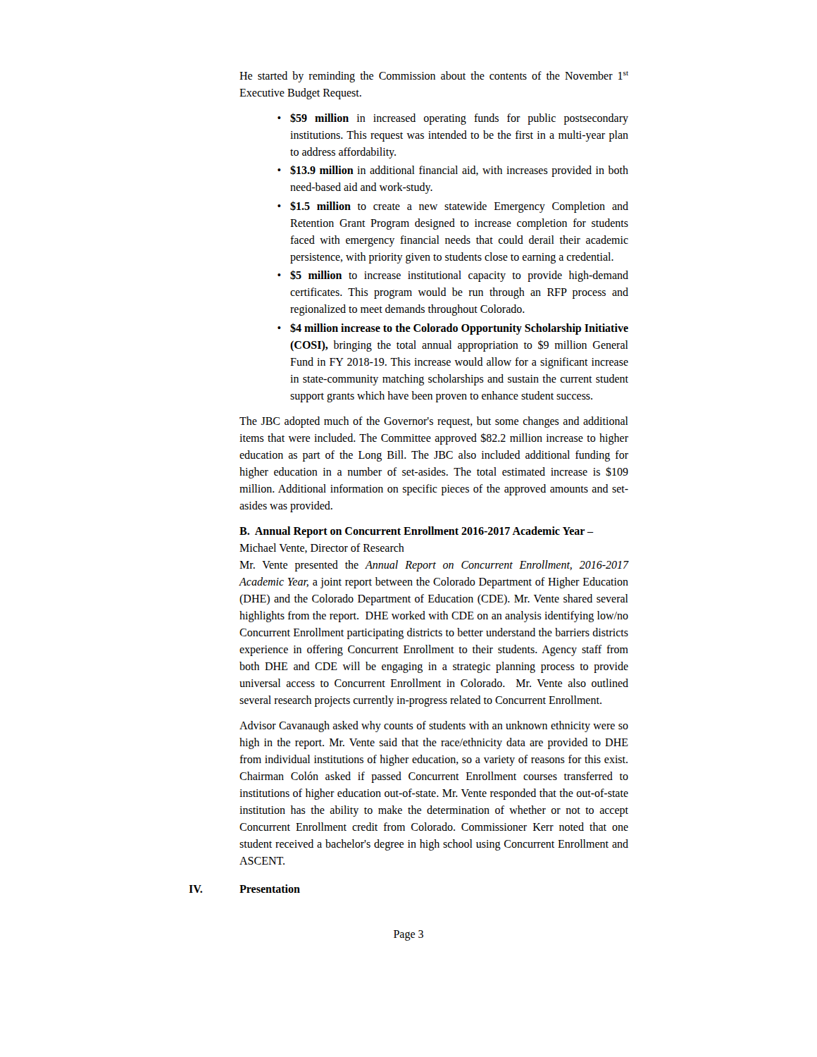He started by reminding the Commission about the contents of the November 1st Executive Budget Request.
$59 million in increased operating funds for public postsecondary institutions. This request was intended to be the first in a multi-year plan to address affordability.
$13.9 million in additional financial aid, with increases provided in both need-based aid and work-study.
$1.5 million to create a new statewide Emergency Completion and Retention Grant Program designed to increase completion for students faced with emergency financial needs that could derail their academic persistence, with priority given to students close to earning a credential.
$5 million to increase institutional capacity to provide high-demand certificates. This program would be run through an RFP process and regionalized to meet demands throughout Colorado.
$4 million increase to the Colorado Opportunity Scholarship Initiative (COSI), bringing the total annual appropriation to $9 million General Fund in FY 2018-19. This increase would allow for a significant increase in state-community matching scholarships and sustain the current student support grants which have been proven to enhance student success.
The JBC adopted much of the Governor's request, but some changes and additional items that were included. The Committee approved $82.2 million increase to higher education as part of the Long Bill. The JBC also included additional funding for higher education in a number of set-asides. The total estimated increase is $109 million. Additional information on specific pieces of the approved amounts and set-asides was provided.
B. Annual Report on Concurrent Enrollment 2016-2017 Academic Year –
Michael Vente, Director of Research
Mr. Vente presented the Annual Report on Concurrent Enrollment, 2016-2017 Academic Year, a joint report between the Colorado Department of Higher Education (DHE) and the Colorado Department of Education (CDE). Mr. Vente shared several highlights from the report. DHE worked with CDE on an analysis identifying low/no Concurrent Enrollment participating districts to better understand the barriers districts experience in offering Concurrent Enrollment to their students. Agency staff from both DHE and CDE will be engaging in a strategic planning process to provide universal access to Concurrent Enrollment in Colorado. Mr. Vente also outlined several research projects currently in-progress related to Concurrent Enrollment.
Advisor Cavanaugh asked why counts of students with an unknown ethnicity were so high in the report. Mr. Vente said that the race/ethnicity data are provided to DHE from individual institutions of higher education, so a variety of reasons for this exist. Chairman Colón asked if passed Concurrent Enrollment courses transferred to institutions of higher education out-of-state. Mr. Vente responded that the out-of-state institution has the ability to make the determination of whether or not to accept Concurrent Enrollment credit from Colorado. Commissioner Kerr noted that one student received a bachelor's degree in high school using Concurrent Enrollment and ASCENT.
IV.
Presentation
Page 3